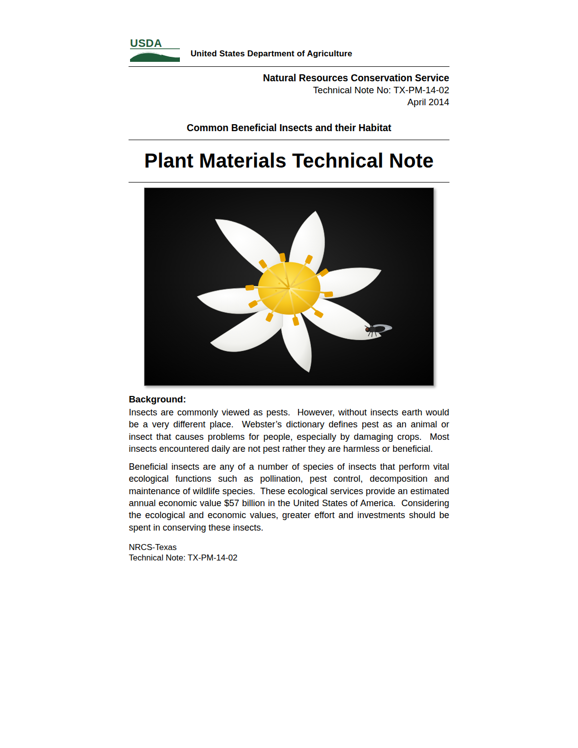USDA USDA
United States Department of Agriculture
Natural Resources Conservation Service
Technical Note No: TX-PM-14-02
April 2014
Common Beneficial Insects and their Habitat
Plant Materials Technical Note
White flower with yellow center and a small fly on a petal
Background:
Insects are commonly viewed as pests. However, without insects earth would be a very different place. Webster’s dictionary defines pest as an animal or insect that causes problems for people, especially by damaging crops. Most insects encountered daily are not pest rather they are harmless or beneficial.
Beneficial insects are any of a number of species of insects that perform vital ecological functions such as pollination, pest control, decomposition and maintenance of wildlife species. These ecological services provide an estimated annual economic value $57 billion in the United States of America. Considering the ecological and economic values, greater effort and investments should be spent in conserving these insects.
NRCS-Texas
Technical Note: TX-PM-14-02